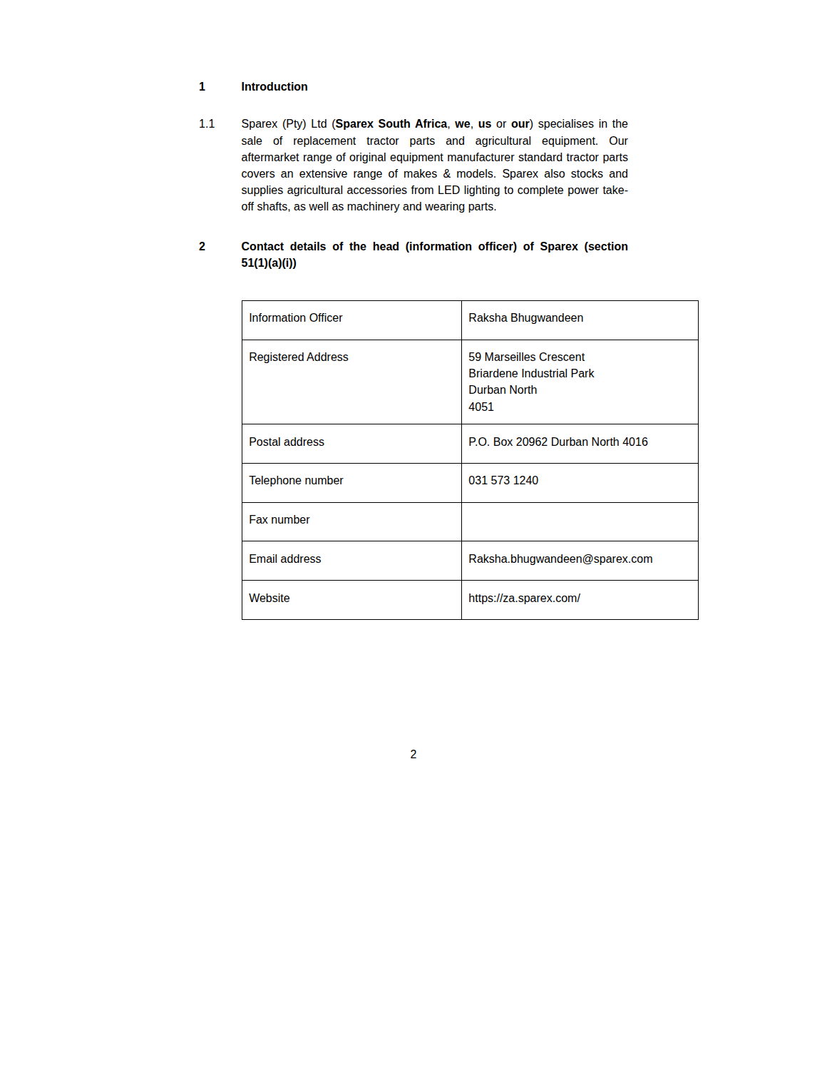1
Introduction
1.1
Sparex (Pty) Ltd (Sparex South Africa, we, us or our) specialises in the sale of replacement tractor parts and agricultural equipment. Our aftermarket range of original equipment manufacturer standard tractor parts covers an extensive range of makes & models. Sparex also stocks and supplies agricultural accessories from LED lighting to complete power take-off shafts, as well as machinery and wearing parts.
2
Contact details of the head (information officer) of Sparex (section 51(1)(a)(i))
| Information Officer | Raksha Bhugwandeen |
| Registered Address | 59 Marseilles Crescent Briardene Industrial Park Durban North 4051 |
| Postal address | P.O. Box 20962 Durban North 4016 |
| Telephone number | 031 573 1240 |
| Fax number | |
| Email address | Raksha.bhugwandeen@sparex.com |
| Website | https://za.sparex.com/ |
2